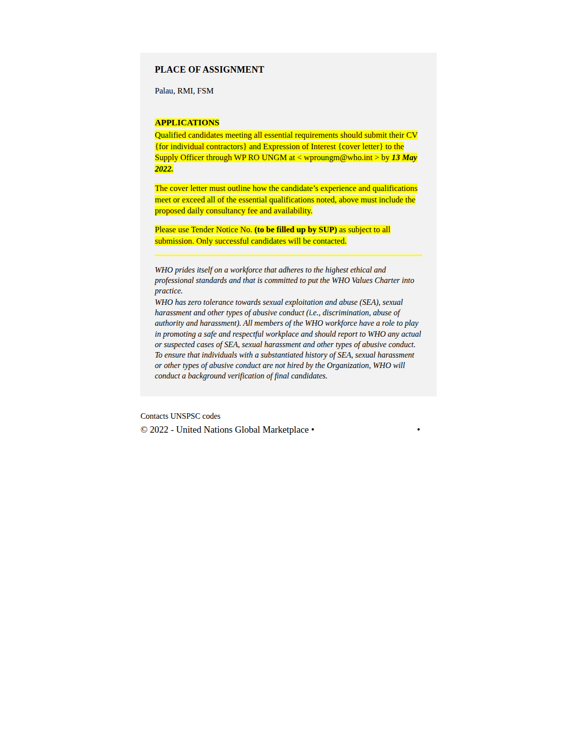PLACE OF ASSIGNMENT
Palau, RMI, FSM
APPLICATIONS
Qualified candidates meeting all essential requirements should submit their CV {for individual contractors} and Expression of Interest {cover letter} to the Supply Officer through WP RO UNGM at < wproungm@who.int > by 13 May 2022.
The cover letter must outline how the candidate’s experience and qualifications meet or exceed all of the essential qualifications noted, above must include the proposed daily consultancy fee and availability.
Please use Tender Notice No. (to be filled up by SUP) as subject to all submission. Only successful candidates will be contacted.
WHO prides itself on a workforce that adheres to the highest ethical and professional standards and that is committed to put the WHO Values Charter into practice.
WHO has zero tolerance towards sexual exploitation and abuse (SEA), sexual harassment and other types of abusive conduct (i.e., discrimination, abuse of authority and harassment). All members of the WHO workforce have a role to play in promoting a safe and respectful workplace and should report to WHO any actual or suspected cases of SEA, sexual harassment and other types of abusive conduct. To ensure that individuals with a substantiated history of SEA, sexual harassment or other types of abusive conduct are not hired by the Organization, WHO will conduct a background verification of final candidates.
Contacts UNSPSC codes
© 2022 - United Nations Global Marketplace • •